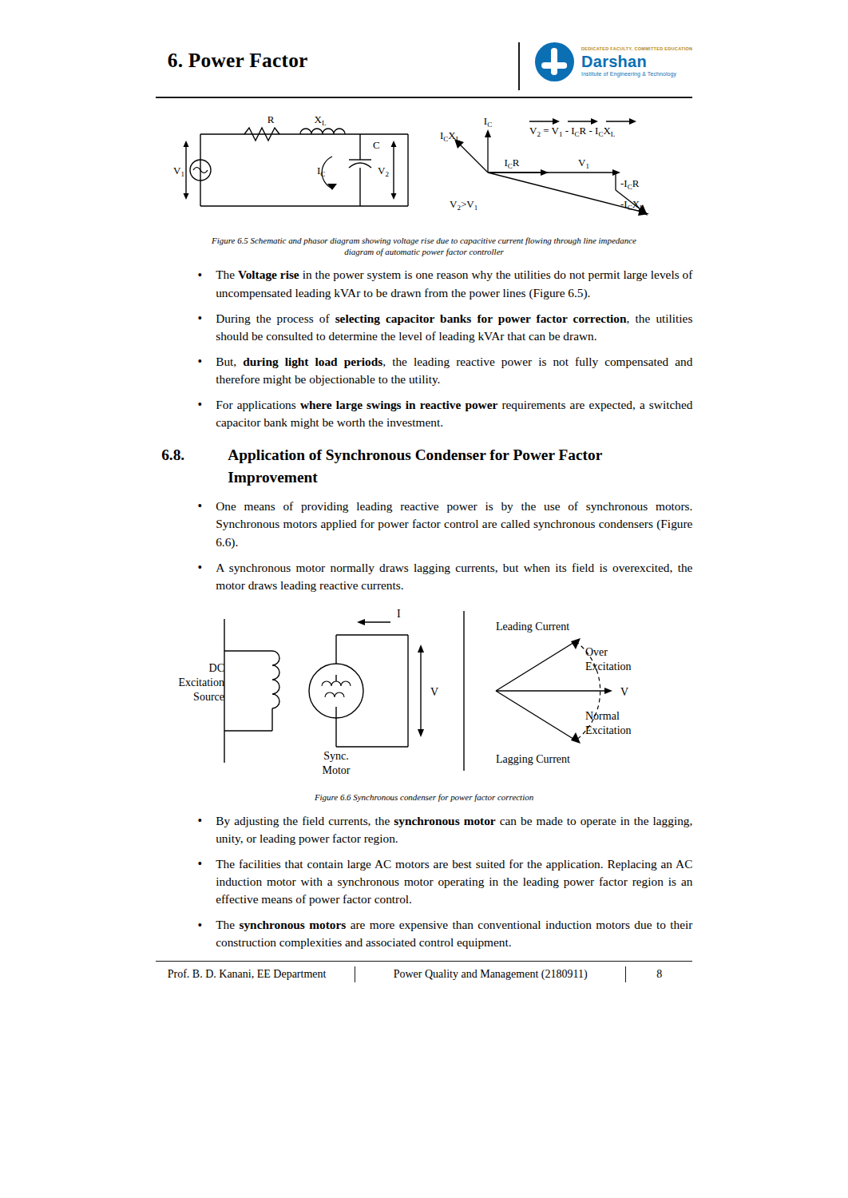6. Power Factor
Dedicated Faculty, Committed Education
Darshan
Institute of Engineering & Technology
R XL V1 V2 C IC IC ICXL ICR V1 V2 = V1 - ICR - ICXL -ICR -ICXL V2>V1
Figure 6.5 Schematic and phasor diagram showing voltage rise due to capacitive current flowing through line impedance diagram of automatic power factor controller
The Voltage rise in the power system is one reason why the utilities do not permit large levels of uncompensated leading kVAr to be drawn from the power lines (Figure 6.5).
During the process of selecting capacitor banks for power factor correction, the utilities should be consulted to determine the level of leading kVAr that can be drawn.
But, during light load periods, the leading reactive power is not fully compensated and therefore might be objectionable to the utility.
For applications where large swings in reactive power requirements are expected, a switched capacitor bank might be worth the investment.
6.8. Application of Synchronous Condenser for Power Factor Improvement
One means of providing leading reactive power is by the use of synchronous motors. Synchronous motors applied for power factor control are called synchronous condensers (Figure 6.6).
A synchronous motor normally draws lagging currents, but when its field is overexcited, the motor draws leading reactive currents.
DC Excitation Source Sync. Motor V I Leading Current Over Excitation V Normal Excitation Lagging Current
Figure 6.6 Synchronous condenser for power factor correction
By adjusting the field currents, the synchronous motor can be made to operate in the lagging, unity, or leading power factor region.
The facilities that contain large AC motors are best suited for the application. Replacing an AC induction motor with a synchronous motor operating in the leading power factor region is an effective means of power factor control.
The synchronous motors are more expensive than conventional induction motors due to their construction complexities and associated control equipment.
Prof. B. D. Kanani, EE Department
Power Quality and Management (2180911)
8